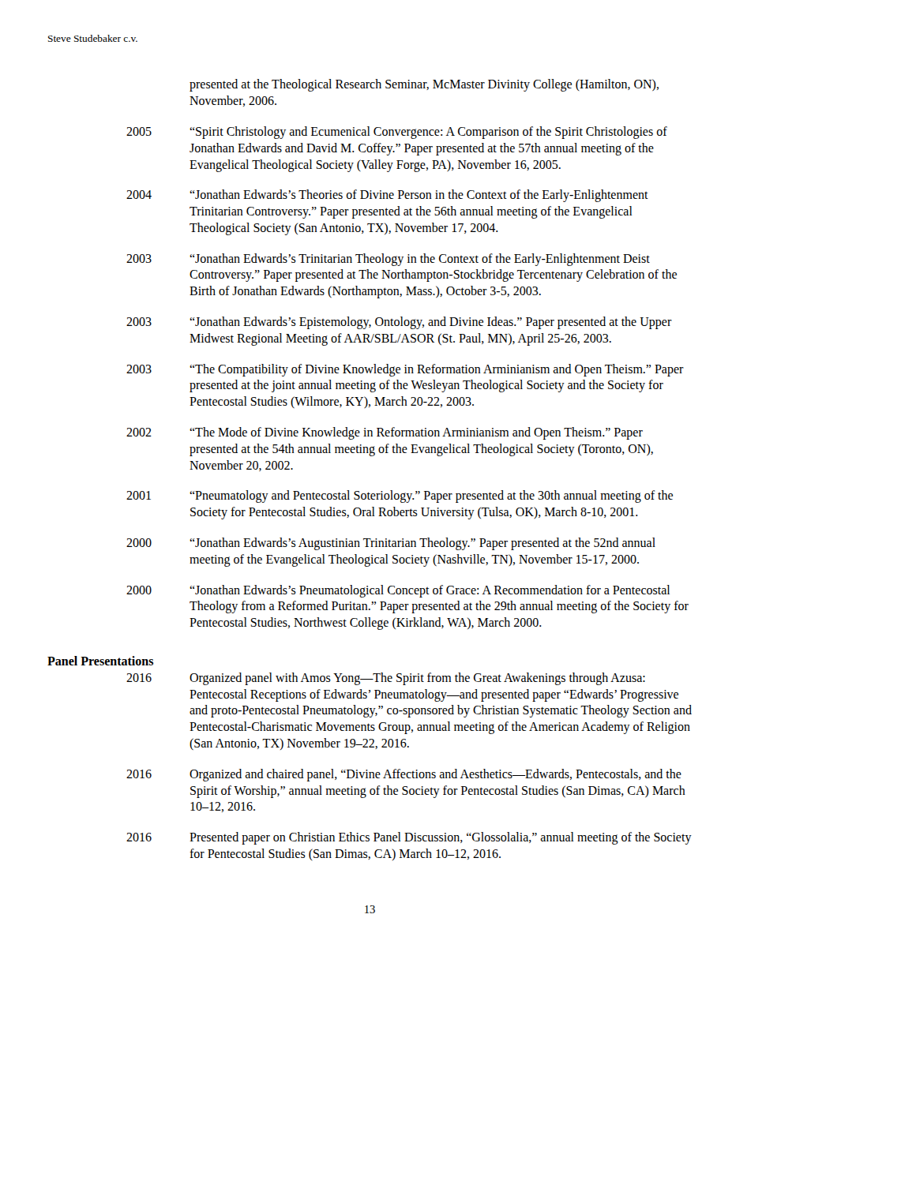Steve Studebaker c.v.
presented at the Theological Research Seminar, McMaster Divinity College (Hamilton, ON), November, 2006.
2005
“Spirit Christology and Ecumenical Convergence: A Comparison of the Spirit Christologies of Jonathan Edwards and David M. Coffey.” Paper presented at the 57th annual meeting of the Evangelical Theological Society (Valley Forge, PA), November 16, 2005.
2004
“Jonathan Edwards’s Theories of Divine Person in the Context of the Early-Enlightenment Trinitarian Controversy.” Paper presented at the 56th annual meeting of the Evangelical Theological Society (San Antonio, TX), November 17, 2004.
2003
“Jonathan Edwards’s Trinitarian Theology in the Context of the Early-Enlightenment Deist Controversy.” Paper presented at The Northampton-Stockbridge Tercentenary Celebration of the Birth of Jonathan Edwards (Northampton, Mass.), October 3-5, 2003.
2003
“Jonathan Edwards’s Epistemology, Ontology, and Divine Ideas.” Paper presented at the Upper Midwest Regional Meeting of AAR/SBL/ASOR (St. Paul, MN), April 25-26, 2003.
2003
“The Compatibility of Divine Knowledge in Reformation Arminianism and Open Theism.” Paper presented at the joint annual meeting of the Wesleyan Theological Society and the Society for Pentecostal Studies (Wilmore, KY), March 20-22, 2003.
2002
“The Mode of Divine Knowledge in Reformation Arminianism and Open Theism.” Paper presented at the 54th annual meeting of the Evangelical Theological Society (Toronto, ON), November 20, 2002.
2001
“Pneumatology and Pentecostal Soteriology.” Paper presented at the 30th annual meeting of the Society for Pentecostal Studies, Oral Roberts University (Tulsa, OK), March 8-10, 2001.
2000
“Jonathan Edwards’s Augustinian Trinitarian Theology.” Paper presented at the 52nd annual meeting of the Evangelical Theological Society (Nashville, TN), November 15-17, 2000.
2000
“Jonathan Edwards’s Pneumatological Concept of Grace: A Recommendation for a Pentecostal Theology from a Reformed Puritan.” Paper presented at the 29th annual meeting of the Society for Pentecostal Studies, Northwest College (Kirkland, WA), March 2000.
Panel Presentations
2016
Organized panel with Amos Yong—The Spirit from the Great Awakenings through Azusa: Pentecostal Receptions of Edwards’ Pneumatology—and presented paper “Edwards’ Progressive and proto-Pentecostal Pneumatology,” co-sponsored by Christian Systematic Theology Section and Pentecostal-Charismatic Movements Group, annual meeting of the American Academy of Religion (San Antonio, TX) November 19–22, 2016.
2016
Organized and chaired panel, “Divine Affections and Aesthetics—Edwards, Pentecostals, and the Spirit of Worship,” annual meeting of the Society for Pentecostal Studies (San Dimas, CA) March 10–12, 2016.
2016
Presented paper on Christian Ethics Panel Discussion, “Glossolalia,” annual meeting of the Society for Pentecostal Studies (San Dimas, CA) March 10–12, 2016.
13